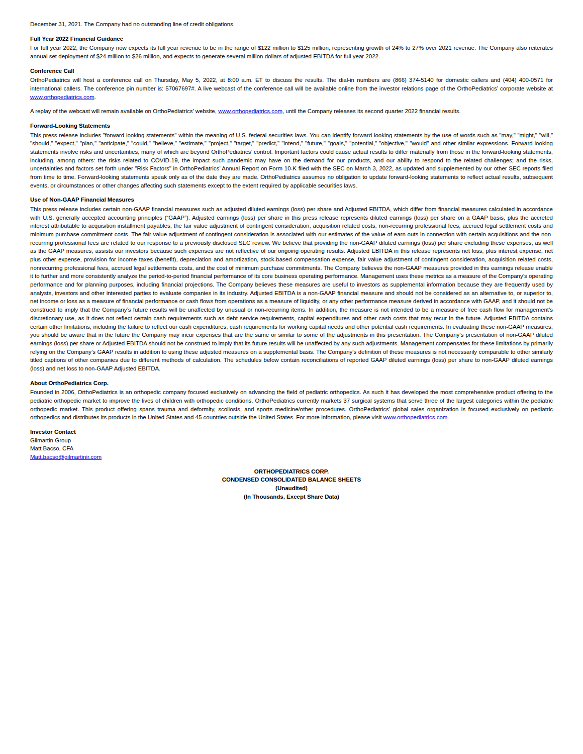December 31, 2021. The Company had no outstanding line of credit obligations.
Full Year 2022 Financial Guidance
For full year 2022, the Company now expects its full year revenue to be in the range of $122 million to $125 million, representing growth of 24% to 27% over 2021 revenue. The Company also reiterates annual set deployment of $24 million to $26 million, and expects to generate several million dollars of adjusted EBITDA for full year 2022.
Conference Call
OrthoPediatrics will host a conference call on Thursday, May 5, 2022, at 8:00 a.m. ET to discuss the results. The dial-in numbers are (866) 374-5140 for domestic callers and (404) 400-0571 for international callers. The conference pin number is: 57067697#. A live webcast of the conference call will be available online from the investor relations page of the OrthoPediatrics’ corporate website at www.orthopediatrics.com.
A replay of the webcast will remain available on OrthoPediatrics’ website, www.orthopediatrics.com, until the Company releases its second quarter 2022 financial results.
Forward-Looking Statements
This press release includes "forward-looking statements" within the meaning of U.S. federal securities laws. You can identify forward-looking statements by the use of words such as "may," "might," "will," "should," "expect," "plan," "anticipate," "could," "believe," "estimate," "project," "target," "predict," "intend," "future," "goals," "potential," "objective," "would" and other similar expressions. Forward-looking statements involve risks and uncertainties, many of which are beyond OrthoPediatrics’ control. Important factors could cause actual results to differ materially from those in the forward-looking statements, including, among others: the risks related to COVID-19, the impact such pandemic may have on the demand for our products, and our ability to respond to the related challenges; and the risks, uncertainties and factors set forth under "Risk Factors" in OrthoPediatrics’ Annual Report on Form 10-K filed with the SEC on March 3, 2022, as updated and supplemented by our other SEC reports filed from time to time. Forward-looking statements speak only as of the date they are made. OrthoPediatrics assumes no obligation to update forward-looking statements to reflect actual results, subsequent events, or circumstances or other changes affecting such statements except to the extent required by applicable securities laws.
Use of Non-GAAP Financial Measures
This press release includes certain non-GAAP financial measures such as adjusted diluted earnings (loss) per share and Adjusted EBITDA, which differ from financial measures calculated in accordance with U.S. generally accepted accounting principles (“GAAP”). Adjusted earnings (loss) per share in this press release represents diluted earnings (loss) per share on a GAAP basis, plus the accreted interest attributable to acquisition installment payables, the fair value adjustment of contingent consideration, acquisition related costs, non-recurring professional fees, accrued legal settlement costs and minimum purchase commitment costs. The fair value adjustment of contingent consideration is associated with our estimates of the value of earn-outs in connection with certain acquisitions and the non-recurring professional fees are related to our response to a previously disclosed SEC review. We believe that providing the non-GAAP diluted earnings (loss) per share excluding these expenses, as well as the GAAP measures, assists our investors because such expenses are not reflective of our ongoing operating results. Adjusted EBITDA in this release represents net loss, plus interest expense, net plus other expense, provision for income taxes (benefit), depreciation and amortization, stock-based compensation expense, fair value adjustment of contingent consideration, acquisition related costs, nonrecurring professional fees, accrued legal settlements costs, and the cost of minimum purchase commitments. The Company believes the non-GAAP measures provided in this earnings release enable it to further and more consistently analyze the period-to-period financial performance of its core business operating performance. Management uses these metrics as a measure of the Company’s operating performance and for planning purposes, including financial projections. The Company believes these measures are useful to investors as supplemental information because they are frequently used by analysts, investors and other interested parties to evaluate companies in its industry. Adjusted EBITDA is a non-GAAP financial measure and should not be considered as an alternative to, or superior to, net income or loss as a measure of financial performance or cash flows from operations as a measure of liquidity, or any other performance measure derived in accordance with GAAP, and it should not be construed to imply that the Company’s future results will be unaffected by unusual or non-recurring items. In addition, the measure is not intended to be a measure of free cash flow for management's discretionary use, as it does not reflect certain cash requirements such as debt service requirements, capital expenditures and other cash costs that may recur in the future. Adjusted EBITDA contains certain other limitations, including the failure to reflect our cash expenditures, cash requirements for working capital needs and other potential cash requirements. In evaluating these non-GAAP measures, you should be aware that in the future the Company may incur expenses that are the same or similar to some of the adjustments in this presentation. The Company’s presentation of non-GAAP diluted earnings (loss) per share or Adjusted EBITDA should not be construed to imply that its future results will be unaffected by any such adjustments. Management compensates for these limitations by primarily relying on the Company’s GAAP results in addition to using these adjusted measures on a supplemental basis. The Company's definition of these measures is not necessarily comparable to other similarly titled captions of other companies due to different methods of calculation. The schedules below contain reconciliations of reported GAAP diluted earnings (loss) per share to non-GAAP diluted earnings (loss) and net loss to non-GAAP Adjusted EBITDA.
About OrthoPediatrics Corp.
Founded in 2006, OrthoPediatrics is an orthopedic company focused exclusively on advancing the field of pediatric orthopedics. As such it has developed the most comprehensive product offering to the pediatric orthopedic market to improve the lives of children with orthopedic conditions. OrthoPediatrics currently markets 37 surgical systems that serve three of the largest categories within the pediatric orthopedic market. This product offering spans trauma and deformity, scoliosis, and sports medicine/other procedures. OrthoPediatrics’ global sales organization is focused exclusively on pediatric orthopedics and distributes its products in the United States and 45 countries outside the United States. For more information, please visit www.orthopediatrics.com.
Investor Contact
Gilmartin Group
Matt Bacso, CFA
Matt.bacso@gilmartinir.com
ORTHOPEDIATRICS CORP.
CONDENSED CONSOLIDATED BALANCE SHEETS
(Unaudited)
(In Thousands, Except Share Data)